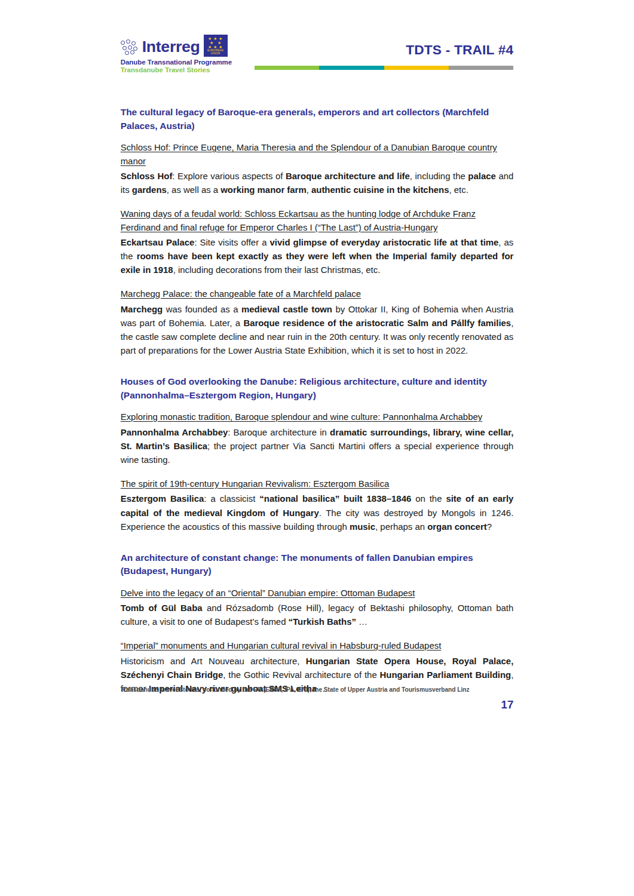Interreg ★ ★ ★
★ ★
★ ★ ★ EUROPEAN UNION
Danube Transnational Programme
Transdanube Travel Stories
TDTS - TRAIL #4
The cultural legacy of Baroque-era generals, emperors and art collectors (Marchfeld Palaces, Austria)
Schloss Hof: Prince Eugene, Maria Theresia and the Splendour of a Danubian Baroque country manor
Schloss Hof: Explore various aspects of Baroque architecture and life, including the palace and its gardens, as well as a working manor farm, authentic cuisine in the kitchens, etc.
Waning days of a feudal world: Schloss Eckartsau as the hunting lodge of Archduke Franz Ferdinand and final refuge for Emperor Charles I (“The Last”) of Austria-Hungary
Eckartsau Palace: Site visits offer a vivid glimpse of everyday aristocratic life at that time, as the rooms have been kept exactly as they were left when the Imperial family departed for exile in 1918, including decorations from their last Christmas, etc.
Marchegg Palace: the changeable fate of a Marchfeld palace
Marchegg was founded as a medieval castle town by Ottokar II, King of Bohemia when Austria was part of Bohemia. Later, a Baroque residence of the aristocratic Salm and Pállfy families, the castle saw complete decline and near ruin in the 20th century. It was only recently renovated as part of preparations for the Lower Austria State Exhibition, which it is set to host in 2022.
Houses of God overlooking the Danube: Religious architecture, culture and identity (Pannonhalma–Esztergom Region, Hungary)
Exploring monastic tradition, Baroque splendour and wine culture: Pannonhalma Archabbey
Pannonhalma Archabbey: Baroque architecture in dramatic surroundings, library, wine cellar, St. Martin’s Basilica; the project partner Via Sancti Martini offers a special experience through wine tasting.
The spirit of 19th-century Hungarian Revivalism: Esztergom Basilica
Esztergom Basilica: a classicist “national basilica” built 1838–1846 on the site of an early capital of the medieval Kingdom of Hungary. The city was destroyed by Mongols in 1246. Experience the acoustics of this massive building through music, perhaps an organ concert?
An architecture of constant change: The monuments of fallen Danubian empires (Budapest, Hungary)
Delve into the legacy of an “Oriental” Danubian empire: Ottoman Budapest
Tomb of Gül Baba and Rózsadomb (Rose Hill), legacy of Bektashi philosophy, Ottoman bath culture, a visit to one of Budapest’s famed “Turkish Baths” …
“Imperial” monuments and Hungarian cultural revival in Habsburg-ruled Budapest
Historicism and Art Nouveau architecture, Hungarian State Opera House, Royal Palace, Széchenyi Chain Bridge, the Gothic Revival architecture of the Hungarian Parliament Building, former Imperial Navy river gunboat SMS Leitha …
Transdanube Travel Stories, co-funded by the EU (ERDF, IPA, ENI), the State of Upper Austria and Tourismusverband Linz
17